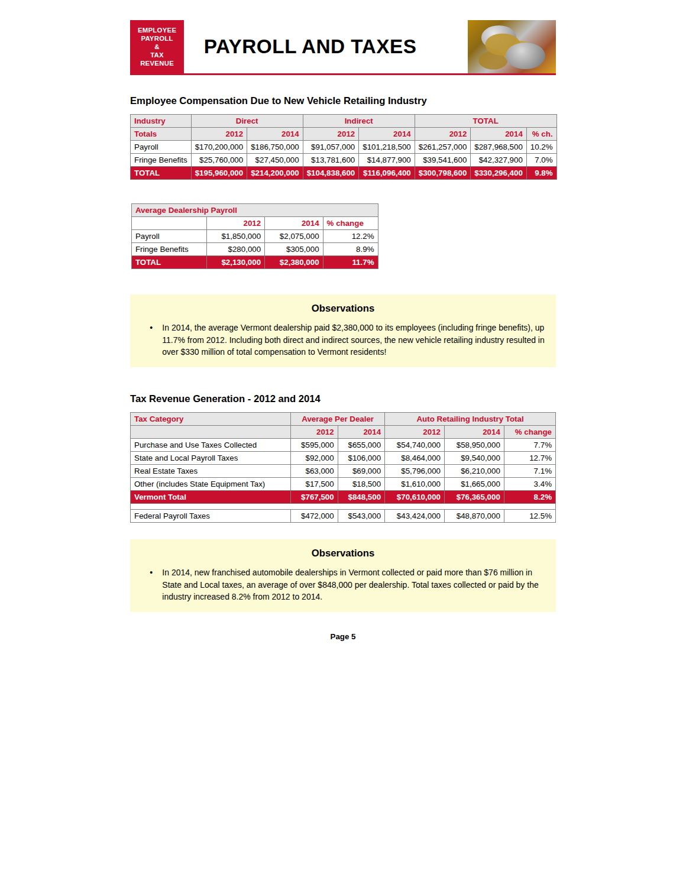EMPLOYEE
PAYROLL
&
TAX
REVENUE
PAYROLL AND TAXES
Employee Compensation Due to New Vehicle Retailing Industry
| Industry | Direct | Indirect | TOTAL |
| --- | --- | --- | --- |
| Totals | 2012 | 2014 | 2012 | 2014 | 2012 | 2014 | % ch. |
| Payroll | $170,200,000 | $186,750,000 | $91,057,000 | $101,218,500 | $261,257,000 | $287,968,500 | 10.2% |
| Fringe Benefits | $25,760,000 | $27,450,000 | $13,781,600 | $14,877,900 | $39,541,600 | $42,327,900 | 7.0% |
| TOTAL | $195,960,000 | $214,200,000 | $104,838,600 | $116,096,400 | $300,798,600 | $330,296,400 | 9.8% |
| Average Dealership Payroll |
| --- |
| | 2012 | 2014 | % change |
| Payroll | $1,850,000 | $2,075,000 | 12.2% |
| Fringe Benefits | $280,000 | $305,000 | 8.9% |
| TOTAL | $2,130,000 | $2,380,000 | 11.7% |
Observations
In 2014, the average Vermont dealership paid $2,380,000 to its employees (including fringe benefits), up 11.7% from 2012. Including both direct and indirect sources, the new vehicle retailing industry resulted in over $330 million of total compensation to Vermont residents!
Tax Revenue Generation - 2012 and 2014
| Tax Category | Average Per Dealer | Auto Retailing Industry Total |
| --- | --- | --- |
| | 2012 | 2014 | 2012 | 2014 | % change |
| Purchase and Use Taxes Collected | $595,000 | $655,000 | $54,740,000 | $58,950,000 | 7.7% |
| State and Local Payroll Taxes | $92,000 | $106,000 | $8,464,000 | $9,540,000 | 12.7% |
| Real Estate Taxes | $63,000 | $69,000 | $5,796,000 | $6,210,000 | 7.1% |
| Other (includes State Equipment Tax) | $17,500 | $18,500 | $1,610,000 | $1,665,000 | 3.4% |
| Vermont Total | $767,500 | $848,500 | $70,610,000 | $76,365,000 | 8.2% |
| Federal Payroll Taxes | $472,000 | $543,000 | $43,424,000 | $48,870,000 | 12.5% |
Observations
In 2014, new franchised automobile dealerships in Vermont collected or paid more than $76 million in State and Local taxes, an average of over $848,000 per dealership. Total taxes collected or paid by the industry increased 8.2% from 2012 to 2014.
Page 5